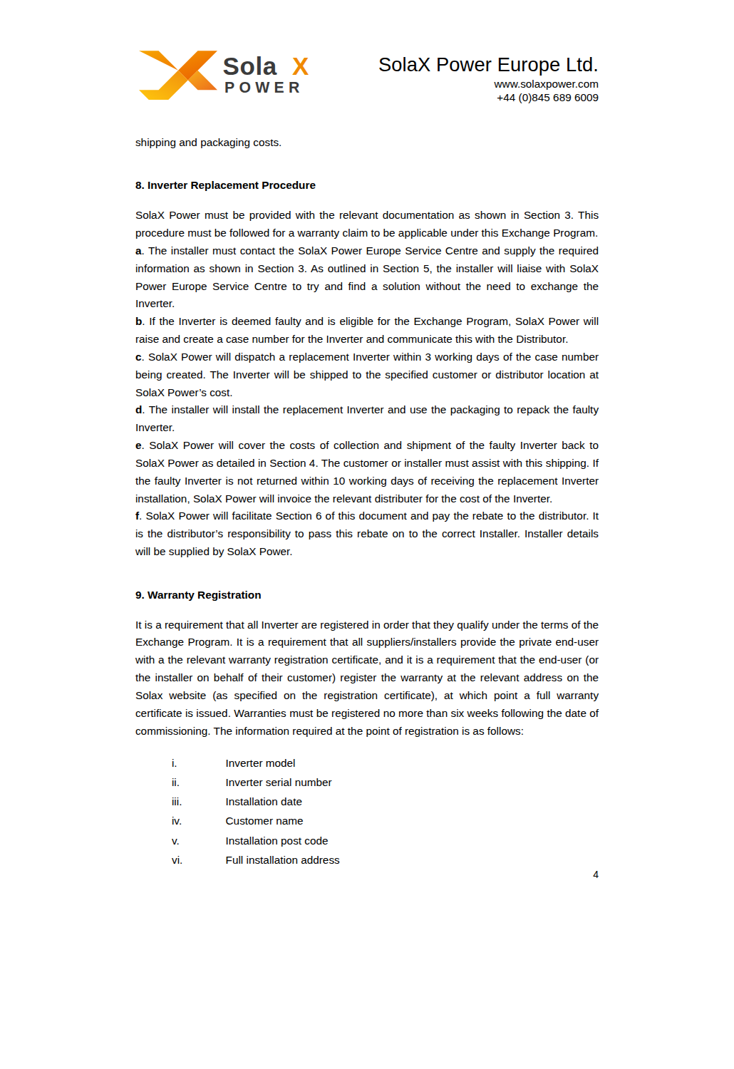Sola X POWER
SolaX Power Europe Ltd.
www.solaxpower.com
+44 (0)845 689 6009
shipping and packaging costs.
8. Inverter Replacement Procedure
SolaX Power must be provided with the relevant documentation as shown in Section 3. This procedure must be followed for a warranty claim to be applicable under this Exchange Program.
a. The installer must contact the SolaX Power Europe Service Centre and supply the required information as shown in Section 3. As outlined in Section 5, the installer will liaise with SolaX Power Europe Service Centre to try and find a solution without the need to exchange the Inverter.
b. If the Inverter is deemed faulty and is eligible for the Exchange Program, SolaX Power will raise and create a case number for the Inverter and communicate this with the Distributor.
c. SolaX Power will dispatch a replacement Inverter within 3 working days of the case number being created. The Inverter will be shipped to the specified customer or distributor location at SolaX Power’s cost.
d. The installer will install the replacement Inverter and use the packaging to repack the faulty Inverter.
e. SolaX Power will cover the costs of collection and shipment of the faulty Inverter back to SolaX Power as detailed in Section 4. The customer or installer must assist with this shipping. If the faulty Inverter is not returned within 10 working days of receiving the replacement Inverter installation, SolaX Power will invoice the relevant distributer for the cost of the Inverter.
f. SolaX Power will facilitate Section 6 of this document and pay the rebate to the distributor. It is the distributor’s responsibility to pass this rebate on to the correct Installer. Installer details will be supplied by SolaX Power.
9. Warranty Registration
It is a requirement that all Inverter are registered in order that they qualify under the terms of the Exchange Program. It is a requirement that all suppliers/installers provide the private end-user with a the relevant warranty registration certificate, and it is a requirement that the end-user (or the installer on behalf of their customer) register the warranty at the relevant address on the Solax website (as specified on the registration certificate), at which point a full warranty certificate is issued. Warranties must be registered no more than six weeks following the date of commissioning. The information required at the point of registration is as follows:
i. Inverter model
ii. Inverter serial number
iii. Installation date
iv. Customer name
v. Installation post code
vi. Full installation address
4